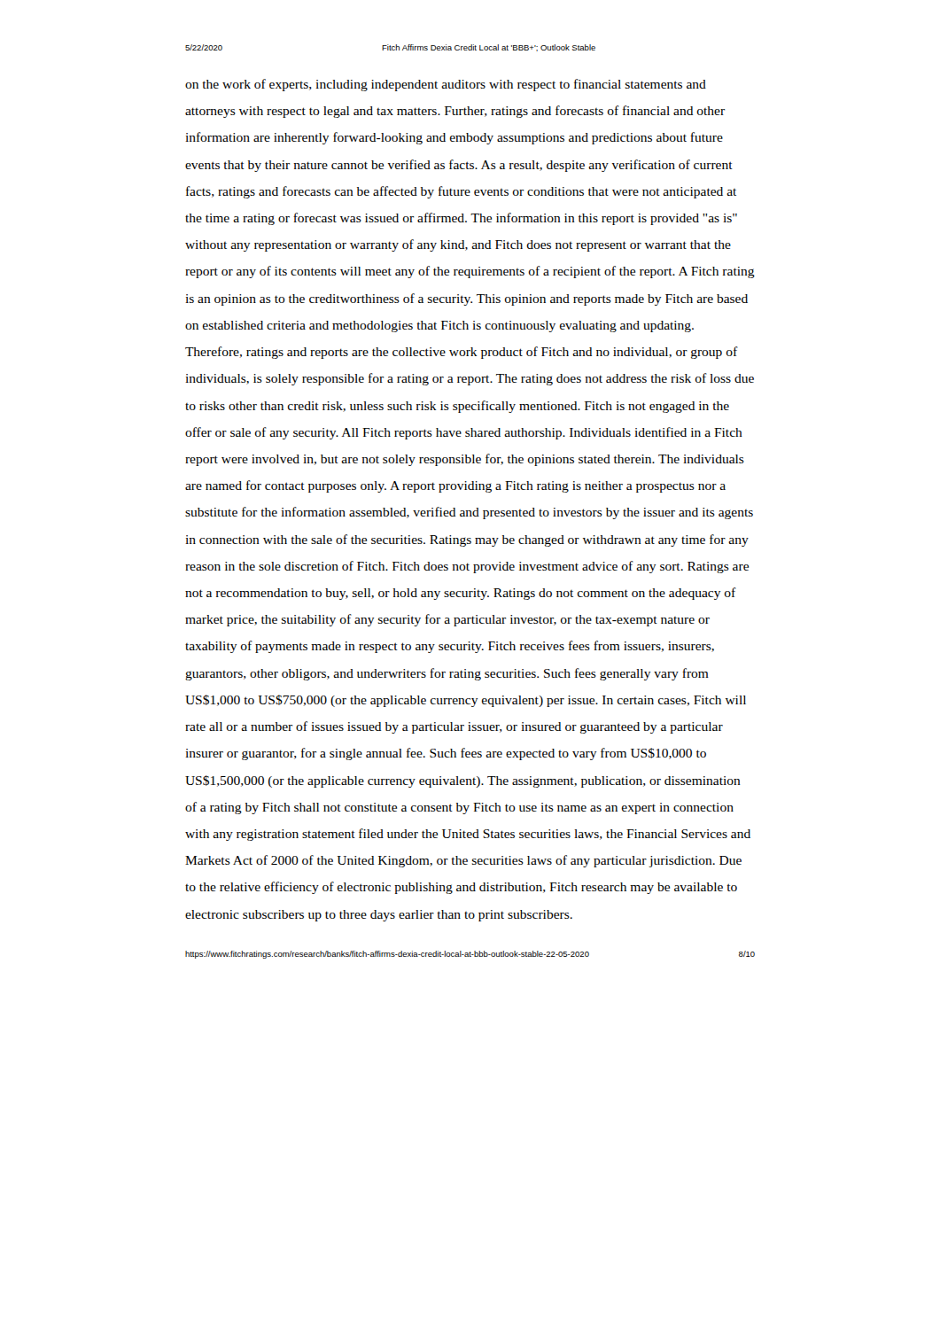5/22/2020 Fitch Affirms Dexia Credit Local at 'BBB+'; Outlook Stable
on the work of experts, including independent auditors with respect to financial statements and attorneys with respect to legal and tax matters. Further, ratings and forecasts of financial and other information are inherently forward-looking and embody assumptions and predictions about future events that by their nature cannot be verified as facts. As a result, despite any verification of current facts, ratings and forecasts can be affected by future events or conditions that were not anticipated at the time a rating or forecast was issued or affirmed. The information in this report is provided "as is" without any representation or warranty of any kind, and Fitch does not represent or warrant that the report or any of its contents will meet any of the requirements of a recipient of the report. A Fitch rating is an opinion as to the creditworthiness of a security. This opinion and reports made by Fitch are based on established criteria and methodologies that Fitch is continuously evaluating and updating. Therefore, ratings and reports are the collective work product of Fitch and no individual, or group of individuals, is solely responsible for a rating or a report. The rating does not address the risk of loss due to risks other than credit risk, unless such risk is specifically mentioned. Fitch is not engaged in the offer or sale of any security. All Fitch reports have shared authorship. Individuals identified in a Fitch report were involved in, but are not solely responsible for, the opinions stated therein. The individuals are named for contact purposes only. A report providing a Fitch rating is neither a prospectus nor a substitute for the information assembled, verified and presented to investors by the issuer and its agents in connection with the sale of the securities. Ratings may be changed or withdrawn at any time for any reason in the sole discretion of Fitch. Fitch does not provide investment advice of any sort. Ratings are not a recommendation to buy, sell, or hold any security. Ratings do not comment on the adequacy of market price, the suitability of any security for a particular investor, or the tax-exempt nature or taxability of payments made in respect to any security. Fitch receives fees from issuers, insurers, guarantors, other obligors, and underwriters for rating securities. Such fees generally vary from US$1,000 to US$750,000 (or the applicable currency equivalent) per issue. In certain cases, Fitch will rate all or a number of issues issued by a particular issuer, or insured or guaranteed by a particular insurer or guarantor, for a single annual fee. Such fees are expected to vary from US$10,000 to US$1,500,000 (or the applicable currency equivalent). The assignment, publication, or dissemination of a rating by Fitch shall not constitute a consent by Fitch to use its name as an expert in connection with any registration statement filed under the United States securities laws, the Financial Services and Markets Act of 2000 of the United Kingdom, or the securities laws of any particular jurisdiction. Due to the relative efficiency of electronic publishing and distribution, Fitch research may be available to electronic subscribers up to three days earlier than to print subscribers.
https://www.fitchratings.com/research/banks/fitch-affirms-dexia-credit-local-at-bbb-outlook-stable-22-05-2020 8/10